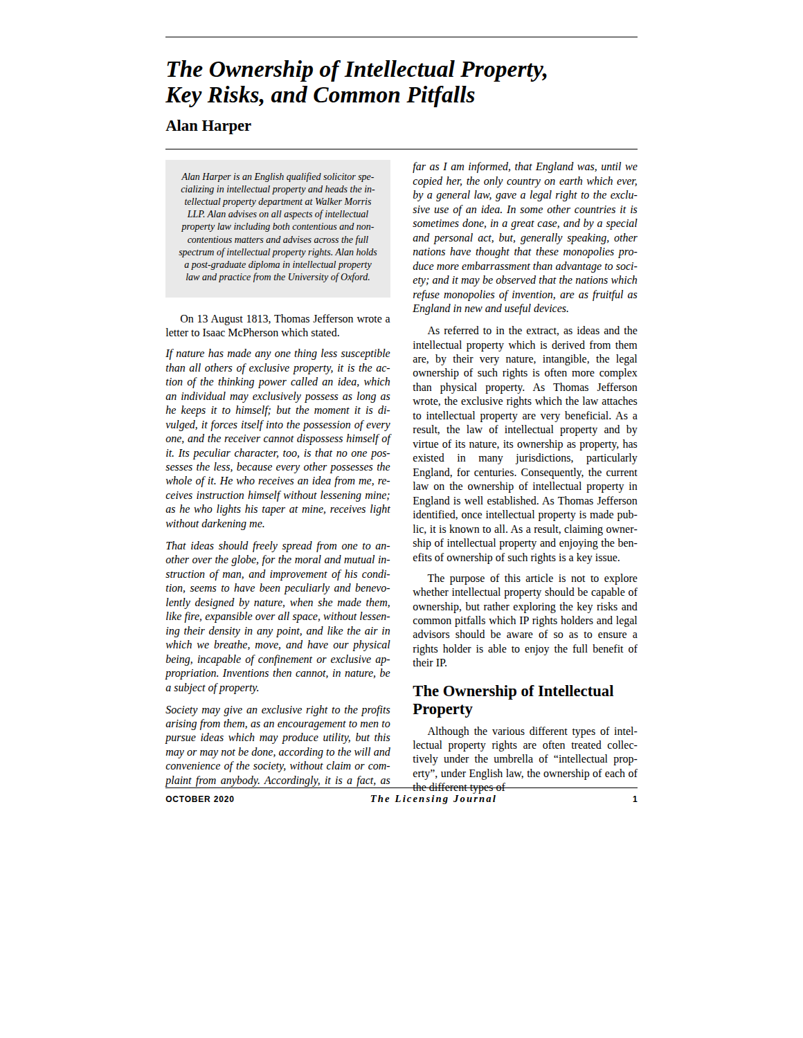The Ownership of Intellectual Property,
Key Risks, and Common Pitfalls
Alan Harper
Alan Harper is an English qualified solicitor specializing in intellectual property and heads the intellectual property department at Walker Morris LLP. Alan advises on all aspects of intellectual property law including both contentious and non-contentious matters and advises across the full spectrum of intellectual property rights. Alan holds a post-graduate diploma in intellectual property law and practice from the University of Oxford.
On 13 August 1813, Thomas Jefferson wrote a letter to Isaac McPherson which stated.
If nature has made any one thing less susceptible than all others of exclusive property, it is the action of the thinking power called an idea, which an individual may exclusively possess as long as he keeps it to himself; but the moment it is divulged, it forces itself into the possession of every one, and the receiver cannot dispossess himself of it. Its peculiar character, too, is that no one possesses the less, because every other possesses the whole of it. He who receives an idea from me, receives instruction himself without lessening mine; as he who lights his taper at mine, receives light without darkening me.
That ideas should freely spread from one to another over the globe, for the moral and mutual instruction of man, and improvement of his condition, seems to have been peculiarly and benevolently designed by nature, when she made them, like fire, expansible over all space, without lessening their density in any point, and like the air in which we breathe, move, and have our physical being, incapable of confinement or exclusive appropriation. Inventions then cannot, in nature, be a subject of property.
Society may give an exclusive right to the profits arising from them, as an encouragement to men to pursue ideas which may produce utility, but this may or may not be done, according to the will and convenience of the society, without claim or complaint from anybody. Accordingly, it is a fact, as far as I am informed, that England was, until we copied her, the only country on earth which ever, by a general law, gave a legal right to the exclusive use of an idea. In some other countries it is sometimes done, in a great case, and by a special and personal act, but, generally speaking, other nations have thought that these monopolies produce more embarrassment than advantage to society; and it may be observed that the nations which refuse monopolies of invention, are as fruitful as England in new and useful devices.
As referred to in the extract, as ideas and the intellectual property which is derived from them are, by their very nature, intangible, the legal ownership of such rights is often more complex than physical property. As Thomas Jefferson wrote, the exclusive rights which the law attaches to intellectual property are very beneficial. As a result, the law of intellectual property and by virtue of its nature, its ownership as property, has existed in many jurisdictions, particularly England, for centuries. Consequently, the current law on the ownership of intellectual property in England is well established. As Thomas Jefferson identified, once intellectual property is made public, it is known to all. As a result, claiming ownership of intellectual property and enjoying the benefits of ownership of such rights is a key issue.
The purpose of this article is not to explore whether intellectual property should be capable of ownership, but rather exploring the key risks and common pitfalls which IP rights holders and legal advisors should be aware of so as to ensure a rights holder is able to enjoy the full benefit of their IP.
The Ownership of Intellectual Property
Although the various different types of intellectual property rights are often treated collectively under the umbrella of “intellectual property”, under English law, the ownership of each of the different types of
OCTOBER 2020
The Licensing Journal
1